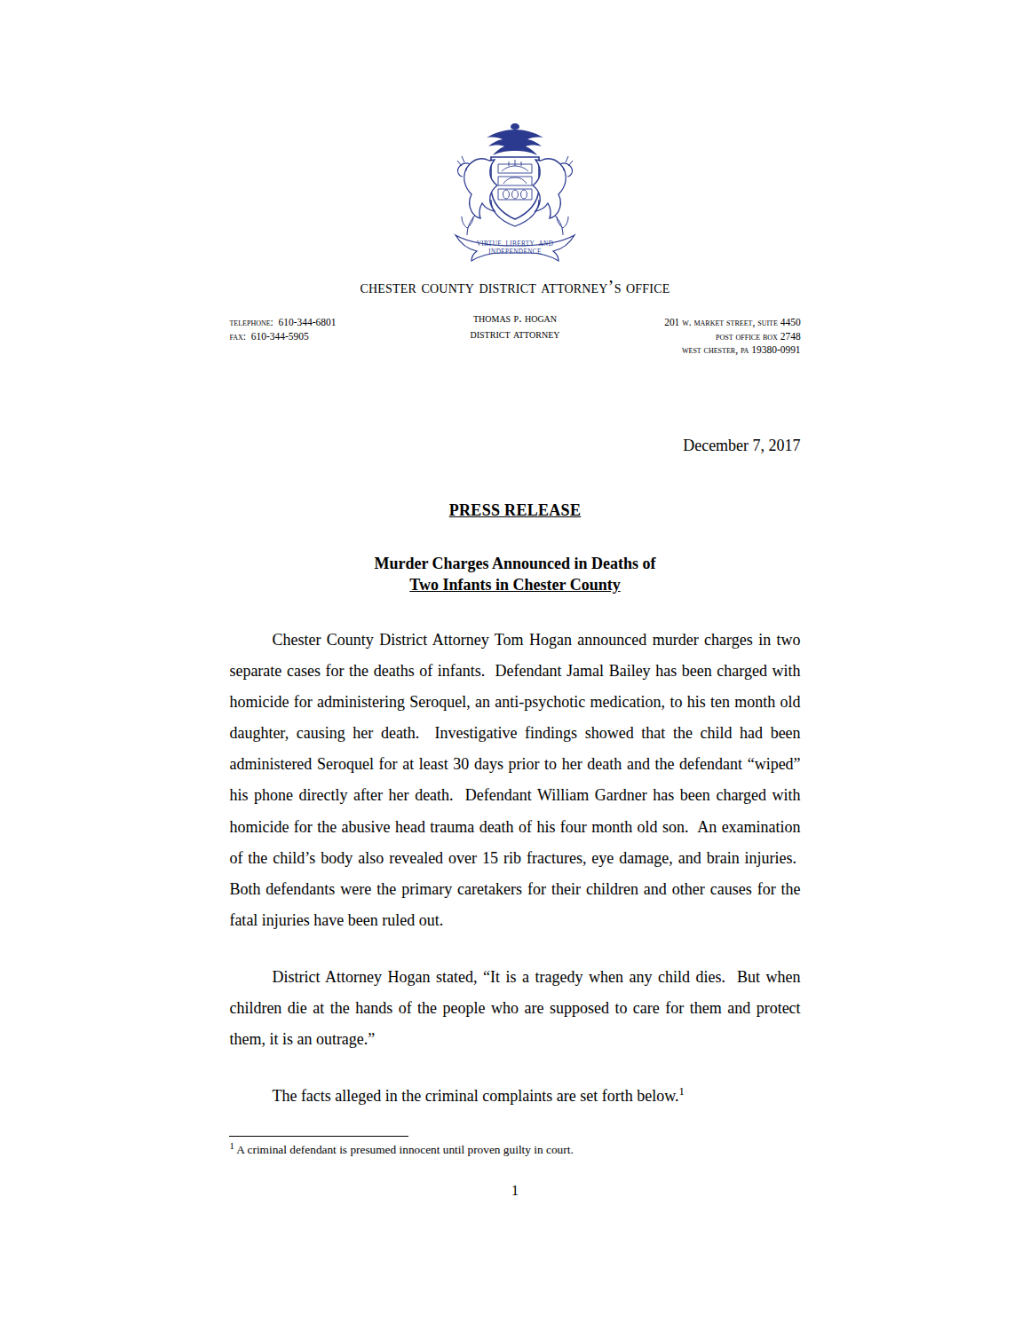VIRTUE LIBERTY AND INDEPENDENCE
Chester County District Attorney’s Office
Telephone: 610-344-6801
Fax: 610-344-5905
Thomas P. Hogan District Attorney
201 W. Market Street, Suite 4450
Post Office Box 2748
West Chester, PA 19380-0991
December 7, 2017
PRESS RELEASE
Murder Charges Announced in Deaths of Two Infants in Chester County
Chester County District Attorney Tom Hogan announced murder charges in two separate cases for the deaths of infants. Defendant Jamal Bailey has been charged with homicide for administering Seroquel, an anti-psychotic medication, to his ten month old daughter, causing her death. Investigative findings showed that the child had been administered Seroquel for at least 30 days prior to her death and the defendant “wiped” his phone directly after her death. Defendant William Gardner has been charged with homicide for the abusive head trauma death of his four month old son. An examination of the child’s body also revealed over 15 rib fractures, eye damage, and brain injuries. Both defendants were the primary caretakers for their children and other causes for the fatal injuries have been ruled out.
District Attorney Hogan stated, “It is a tragedy when any child dies. But when children die at the hands of the people who are supposed to care for them and protect them, it is an outrage.”
The facts alleged in the criminal complaints are set forth below.1
1 A criminal defendant is presumed innocent until proven guilty in court.
1